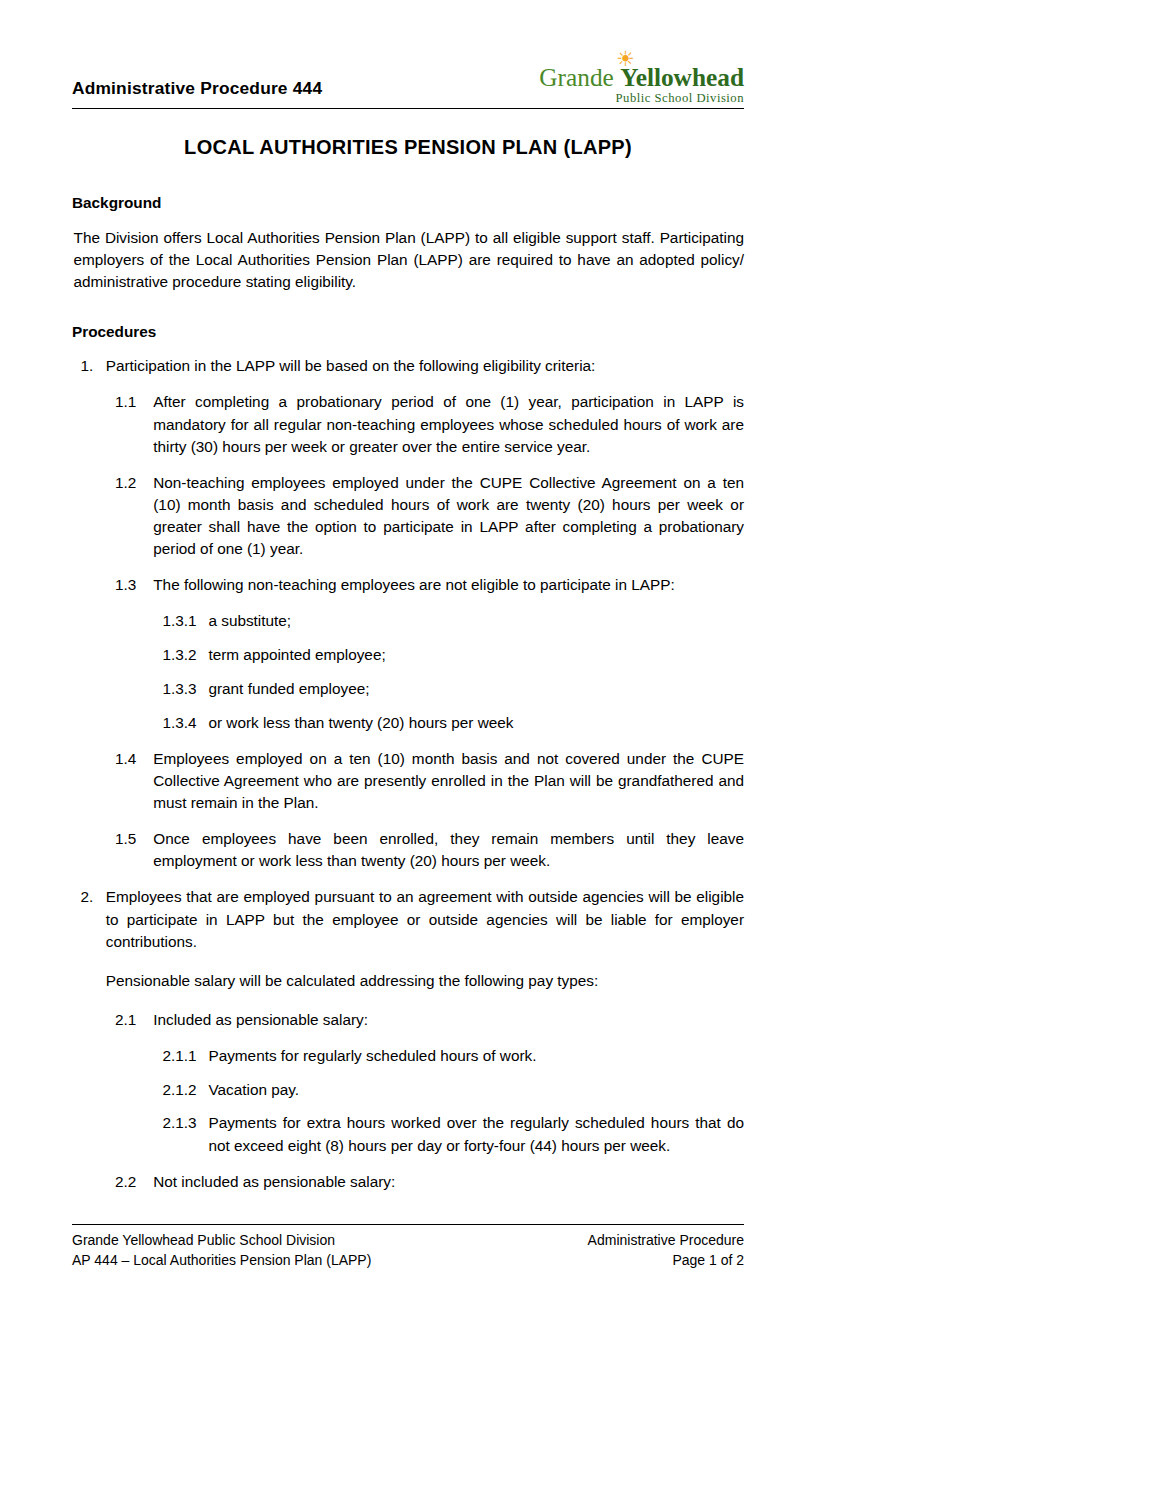Administrative Procedure 444
☀
Grande Yellowhead
Public School Division
LOCAL AUTHORITIES PENSION PLAN (LAPP)
Background
The Division offers Local Authorities Pension Plan (LAPP) to all eligible support staff. Participating employers of the Local Authorities Pension Plan (LAPP) are required to have an adopted policy/ administrative procedure stating eligibility.
Procedures
Participation in the LAPP will be based on the following eligibility criteria:
After completing a probationary period of one (1) year, participation in LAPP is mandatory for all regular non-teaching employees whose scheduled hours of work are thirty (30) hours per week or greater over the entire service year.
Non-teaching employees employed under the CUPE Collective Agreement on a ten (10) month basis and scheduled hours of work are twenty (20) hours per week or greater shall have the option to participate in LAPP after completing a probationary period of one (1) year.
The following non-teaching employees are not eligible to participate in LAPP:
a substitute;
term appointed employee;
grant funded employee;
or work less than twenty (20) hours per week
Employees employed on a ten (10) month basis and not covered under the CUPE Collective Agreement who are presently enrolled in the Plan will be grandfathered and must remain in the Plan.
Once employees have been enrolled, they remain members until they leave employment or work less than twenty (20) hours per week.
Employees that are employed pursuant to an agreement with outside agencies will be eligible to participate in LAPP but the employee or outside agencies will be liable for employer contributions.
Pensionable salary will be calculated addressing the following pay types:
Included as pensionable salary:
Payments for regularly scheduled hours of work.
Vacation pay.
Payments for extra hours worked over the regularly scheduled hours that do not exceed eight (8) hours per day or forty-four (44) hours per week.
Not included as pensionable salary:
| Grande Yellowhead Public School Division | Administrative Procedure |
| AP 444 – Local Authorities Pension Plan (LAPP) | Page 1 of 2 |